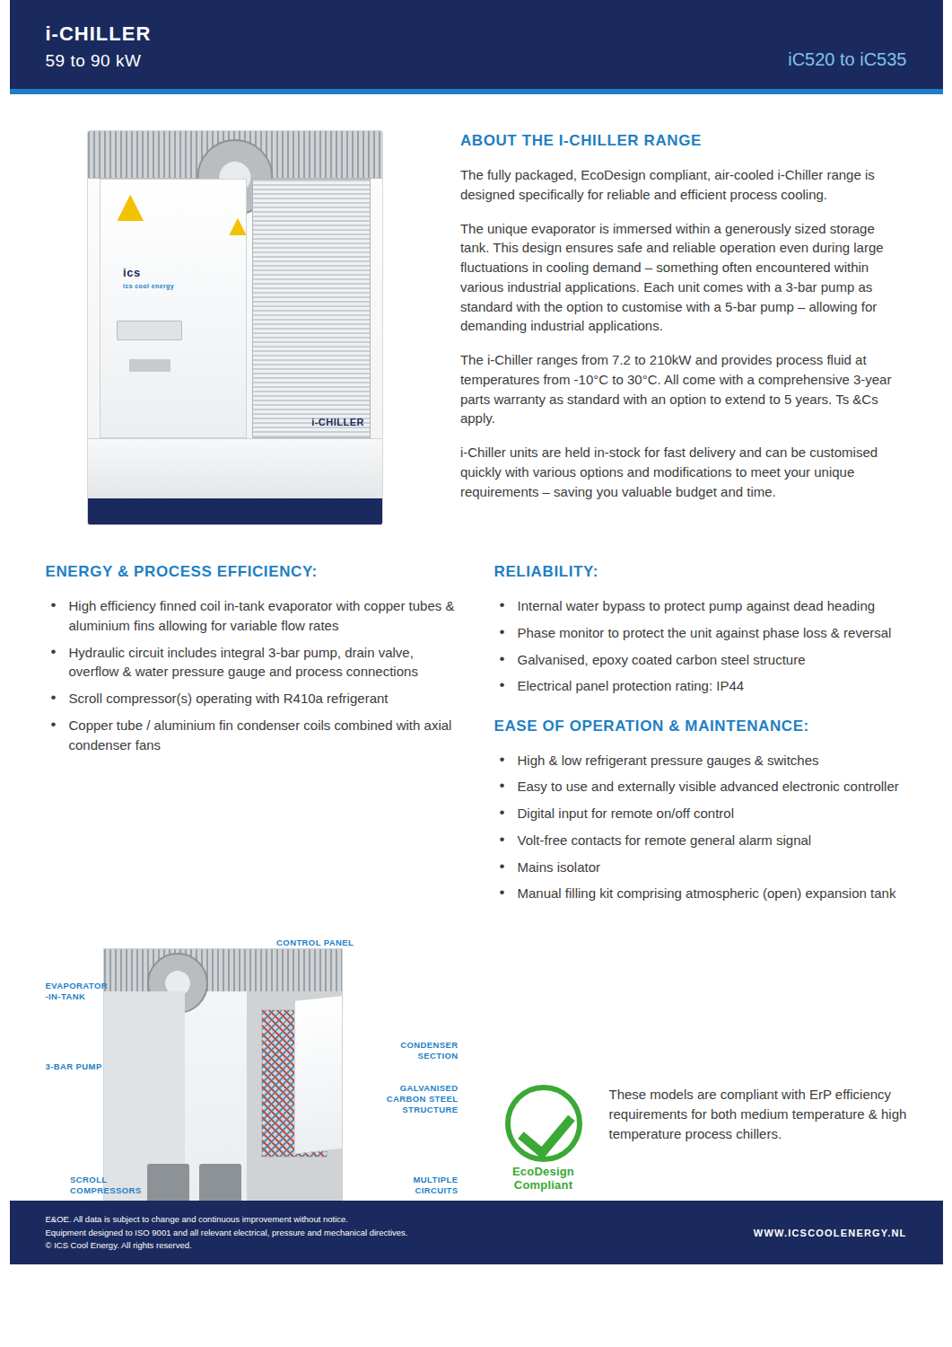i-CHILLER 59 to 90 kW
iC520 to iC535
icsics cool energy
i-CHILLER
About the i-Chiller range
The fully packaged, EcoDesign compliant, air-cooled i-Chiller range is designed specifically for reliable and efficient process cooling.
The unique evaporator is immersed within a generously sized storage tank. This design ensures safe and reliable operation even during large fluctuations in cooling demand – something often encountered within various industrial applications. Each unit comes with a 3-bar pump as standard with the option to customise with a 5-bar pump – allowing for demanding industrial applications.
The i-Chiller ranges from 7.2 to 210kW and provides process fluid at temperatures from -10°C to 30°C. All come with a comprehensive 3-year parts warranty as standard with an option to extend to 5 years. Ts &Cs apply.
i-Chiller units are held in-stock for fast delivery and can be customised quickly with various options and modifications to meet your unique requirements – saving you valuable budget and time.
Energy & process efficiency:
High efficiency finned coil in-tank evaporator with copper tubes & aluminium fins allowing for variable flow rates
Hydraulic circuit includes integral 3-bar pump, drain valve, overflow & water pressure gauge and process connections
Scroll compressor(s) operating with R410a refrigerant
Copper tube / aluminium fin condenser coils combined with axial condenser fans
Reliability:
Internal water bypass to protect pump against dead heading
Phase monitor to protect the unit against phase loss & reversal
Galvanised, epoxy coated carbon steel structure
Electrical panel protection rating: IP44
Ease of operation & maintenance:
High & low refrigerant pressure gauges & switches
Easy to use and externally visible advanced electronic controller
Digital input for remote on/off control
Volt-free contacts for remote general alarm signal
Mains isolator
Manual filling kit comprising atmospheric (open) expansion tank
CONTROL PANEL EVAPORATOR
-IN-TANK 3-BAR PUMP SCROLL
COMPRESSORS CONDENSER
SECTION GALVANISED
CARBON STEEL
STRUCTURE MULTIPLE
CIRCUITS
EcoDesign
Compliant
These models are compliant with ErP efficiency requirements for both medium temperature & high temperature process chillers.
E&OE. All data is subject to change and continuous improvement without notice.
Equipment designed to ISO 9001 and all relevant electrical, pressure and mechanical directives.
© ICS Cool Energy. All rights reserved.
WWW.ICSCOOLENERGY.NL